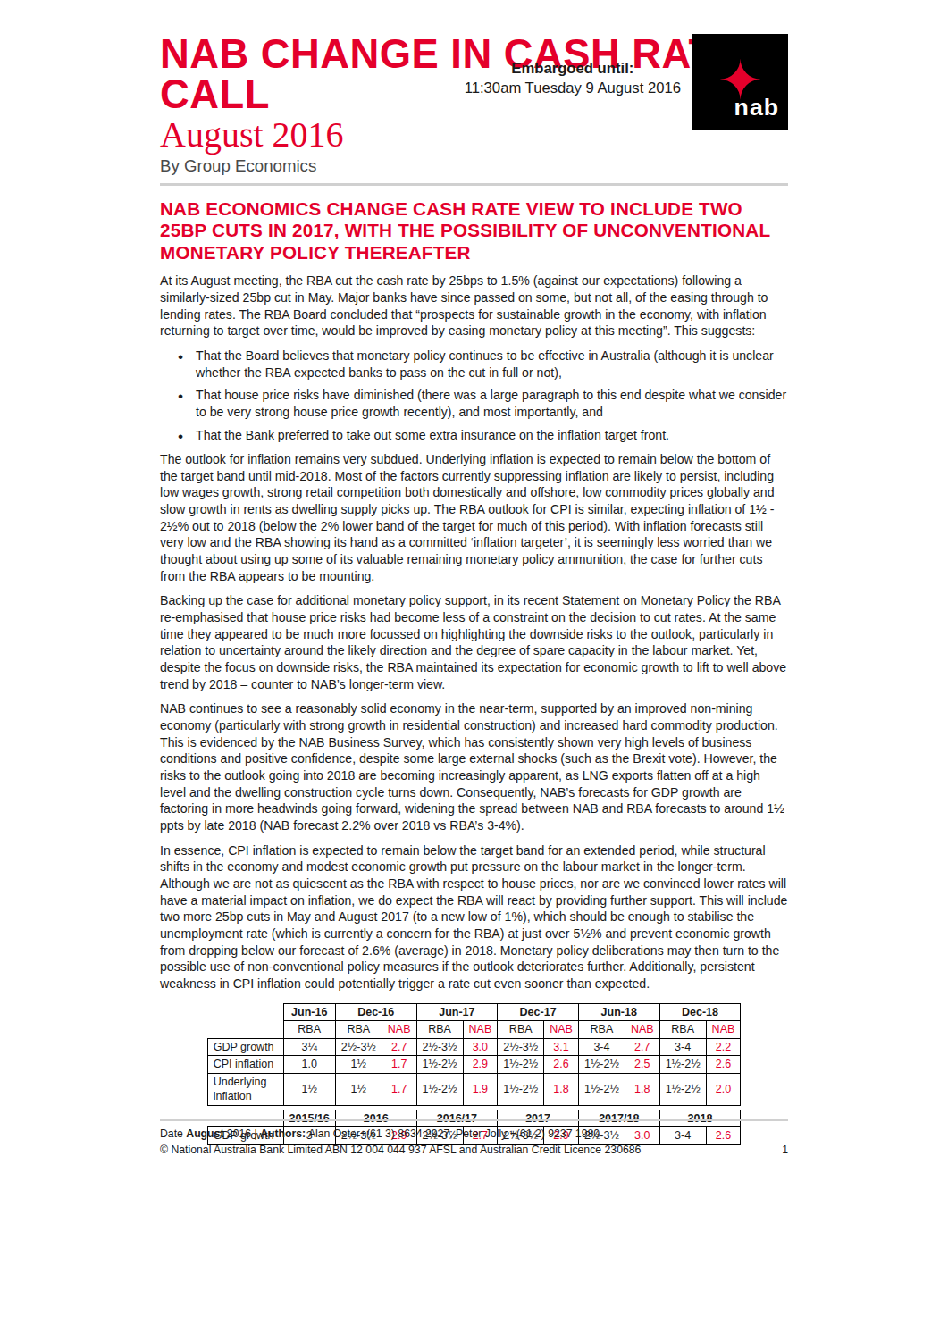✦ nab
Embargoed until:
11:30am Tuesday 9 August 2016
NAB Change in Cash Rate Call
August 2016
By Group Economics
NAB Economics change cash rate view to include two 25bp cuts in 2017, with the possibility of unconventional monetary policy thereafter
At its August meeting, the RBA cut the cash rate by 25bps to 1.5% (against our expectations) following a similarly-sized 25bp cut in May. Major banks have since passed on some, but not all, of the easing through to lending rates. The RBA Board concluded that “prospects for sustainable growth in the economy, with inflation returning to target over time, would be improved by easing monetary policy at this meeting”. This suggests:
That the Board believes that monetary policy continues to be effective in Australia (although it is unclear whether the RBA expected banks to pass on the cut in full or not),
That house price risks have diminished (there was a large paragraph to this end despite what we consider to be very strong house price growth recently), and most importantly, and
That the Bank preferred to take out some extra insurance on the inflation target front.
The outlook for inflation remains very subdued. Underlying inflation is expected to remain below the bottom of the target band until mid-2018. Most of the factors currently suppressing inflation are likely to persist, including low wages growth, strong retail competition both domestically and offshore, low commodity prices globally and slow growth in rents as dwelling supply picks up. The RBA outlook for CPI is similar, expecting inflation of 1½ - 2½% out to 2018 (below the 2% lower band of the target for much of this period). With inflation forecasts still very low and the RBA showing its hand as a committed ‘inflation targeter’, it is seemingly less worried than we thought about using up some of its valuable remaining monetary policy ammunition, the case for further cuts from the RBA appears to be mounting.
Backing up the case for additional monetary policy support, in its recent Statement on Monetary Policy the RBA re-emphasised that house price risks had become less of a constraint on the decision to cut rates. At the same time they appeared to be much more focussed on highlighting the downside risks to the outlook, particularly in relation to uncertainty around the likely direction and the degree of spare capacity in the labour market. Yet, despite the focus on downside risks, the RBA maintained its expectation for economic growth to lift to well above trend by 2018 – counter to NAB’s longer-term view.
NAB continues to see a reasonably solid economy in the near-term, supported by an improved non-mining economy (particularly with strong growth in residential construction) and increased hard commodity production. This is evidenced by the NAB Business Survey, which has consistently shown very high levels of business conditions and positive confidence, despite some large external shocks (such as the Brexit vote). However, the risks to the outlook going into 2018 are becoming increasingly apparent, as LNG exports flatten off at a high level and the dwelling construction cycle turns down. Consequently, NAB’s forecasts for GDP growth are factoring in more headwinds going forward, widening the spread between NAB and RBA forecasts to around 1½ ppts by late 2018 (NAB forecast 2.2% over 2018 vs RBA’s 3-4%).
In essence, CPI inflation is expected to remain below the target band for an extended period, while structural shifts in the economy and modest economic growth put pressure on the labour market in the longer-term. Although we are not as quiescent as the RBA with respect to house prices, nor are we convinced lower rates will have a material impact on inflation, we do expect the RBA will react by providing further support. This will include two more 25bp cuts in May and August 2017 (to a new low of 1%), which should be enough to stabilise the unemployment rate (which is currently a concern for the RBA) at just over 5½% and prevent economic growth from dropping below our forecast of 2.6% (average) in 2018. Monetary policy deliberations may then turn to the possible use of non-conventional policy measures if the outlook deteriorates further. Additionally, persistent weakness in CPI inflation could potentially trigger a rate cut even sooner than expected.
| | Jun-16 | Dec-16 | Jun-17 | Dec-17 | Jun-18 | Dec-18 |
| --- | --- | --- | --- | --- | --- | --- |
| | RBA | RBA | NAB | RBA | NAB | RBA | NAB | RBA | NAB | RBA | NAB |
| GDP growth | 3¼ | 2½-3½ | 2.7 | 2½-3½ | 3.0 | 2½-3½ | 3.1 | 3-4 | 2.7 | 3-4 | 2.2 |
| CPI inflation | 1.0 | 1½ | 1.7 | 1½-2½ | 2.9 | 1½-2½ | 2.6 | 1½-2½ | 2.5 | 1½-2½ | 2.6 |
| Underlying inflation | 1½ | 1½ | 1.7 | 1½-2½ | 1.9 | 1½-2½ | 1.8 | 1½-2½ | 1.8 | 1½-2½ | 2.0 |
| | 2015/16 | 2016 | 2016/17 | 2017 | 2017/18 | 2018 |
| GDP growth | 3 | 2½-3½ | 2.9 | 2½-3½ | 2.7 | 2½-3½ | 2.9 | 2½-3½ | 3.0 | 3-4 | 2.6 |
Date August 2016 | Authors: Alan Oster+(61 3) 8634 2927; Peter Jolly +(61 2) 9237 1980
© National Australia Bank Limited ABN 12 004 044 937 AFSL and Australian Credit Licence 230686 1